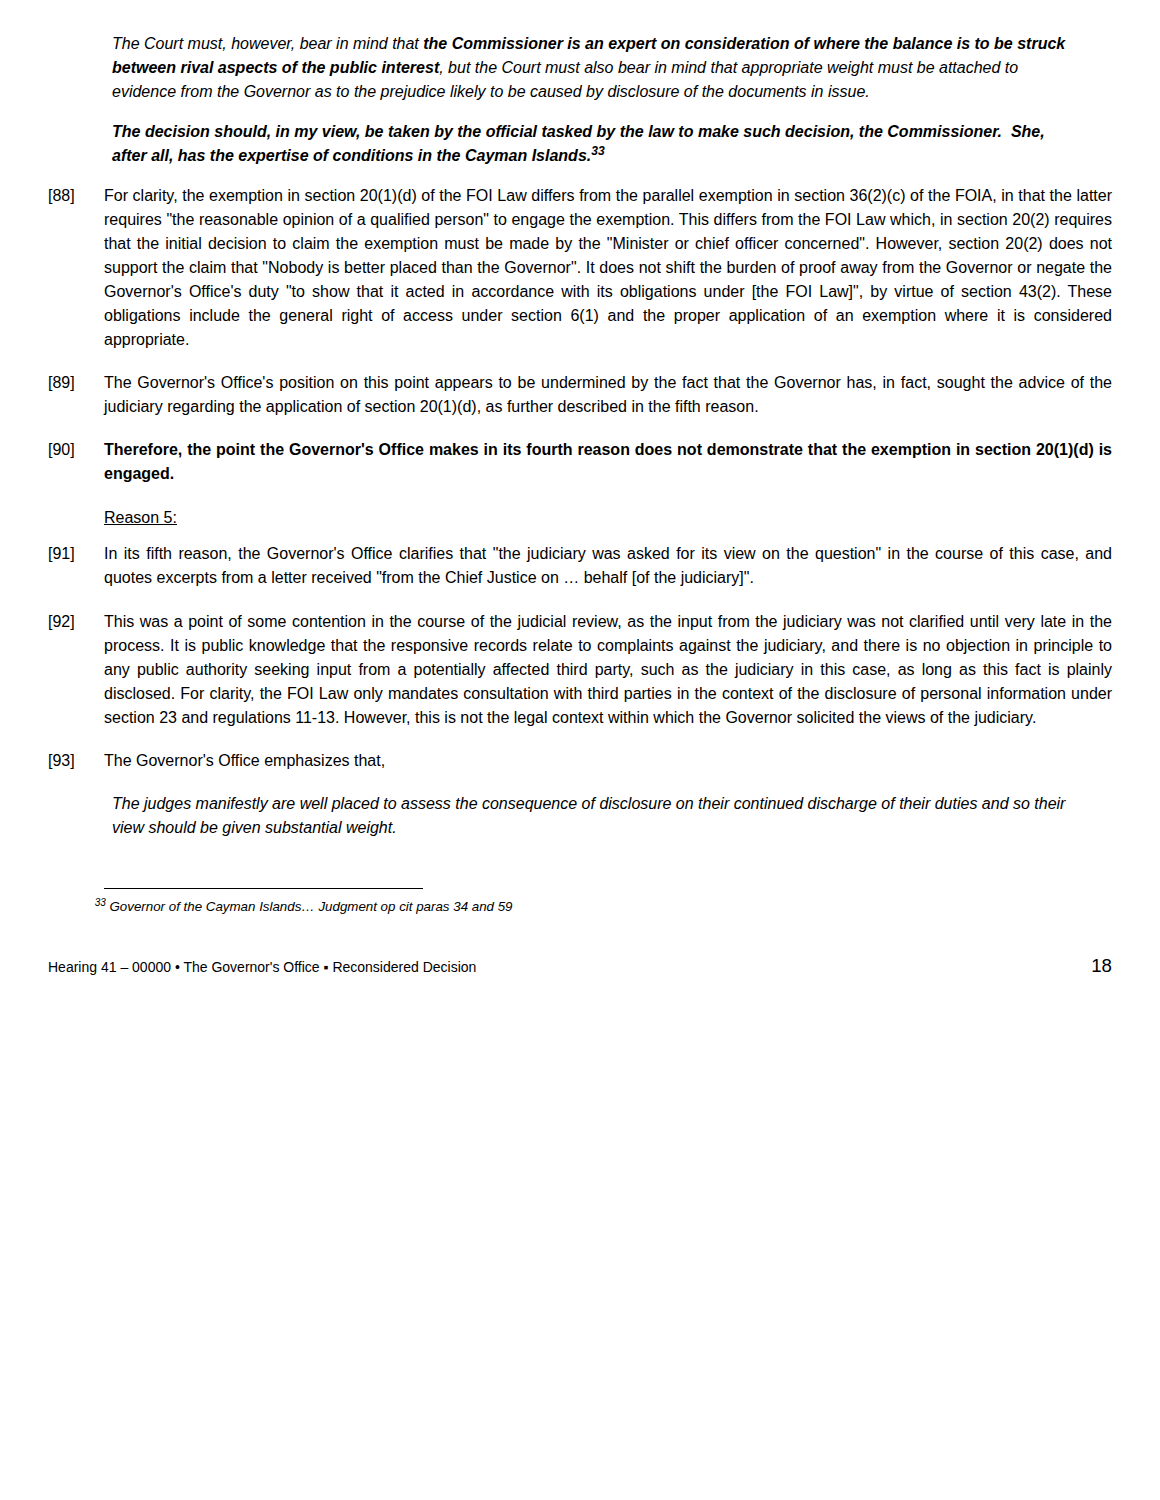The Court must, however, bear in mind that the Commissioner is an expert on consideration of where the balance is to be struck between rival aspects of the public interest, but the Court must also bear in mind that appropriate weight must be attached to evidence from the Governor as to the prejudice likely to be caused by disclosure of the documents in issue.
The decision should, in my view, be taken by the official tasked by the law to make such decision, the Commissioner. She, after all, has the expertise of conditions in the Cayman Islands.33
[88]
For clarity, the exemption in section 20(1)(d) of the FOI Law differs from the parallel exemption in section 36(2)(c) of the FOIA, in that the latter requires "the reasonable opinion of a qualified person" to engage the exemption. This differs from the FOI Law which, in section 20(2) requires that the initial decision to claim the exemption must be made by the "Minister or chief officer concerned". However, section 20(2) does not support the claim that "Nobody is better placed than the Governor". It does not shift the burden of proof away from the Governor or negate the Governor's Office's duty "to show that it acted in accordance with its obligations under [the FOI Law]", by virtue of section 43(2). These obligations include the general right of access under section 6(1) and the proper application of an exemption where it is considered appropriate.
[89]
The Governor's Office's position on this point appears to be undermined by the fact that the Governor has, in fact, sought the advice of the judiciary regarding the application of section 20(1)(d), as further described in the fifth reason.
[90]
Therefore, the point the Governor's Office makes in its fourth reason does not demonstrate that the exemption in section 20(1)(d) is engaged.
Reason 5:
[91]
In its fifth reason, the Governor's Office clarifies that "the judiciary was asked for its view on the question" in the course of this case, and quotes excerpts from a letter received "from the Chief Justice on … behalf [of the judiciary]".
[92]
This was a point of some contention in the course of the judicial review, as the input from the judiciary was not clarified until very late in the process. It is public knowledge that the responsive records relate to complaints against the judiciary, and there is no objection in principle to any public authority seeking input from a potentially affected third party, such as the judiciary in this case, as long as this fact is plainly disclosed. For clarity, the FOI Law only mandates consultation with third parties in the context of the disclosure of personal information under section 23 and regulations 11-13. However, this is not the legal context within which the Governor solicited the views of the judiciary.
[93]
The Governor's Office emphasizes that,
The judges manifestly are well placed to assess the consequence of disclosure on their continued discharge of their duties and so their view should be given substantial weight.
33 Governor of the Cayman Islands… Judgment op cit paras 34 and 59
Hearing 41 – 00000 • The Governor's Office ▪ Reconsidered Decision
18